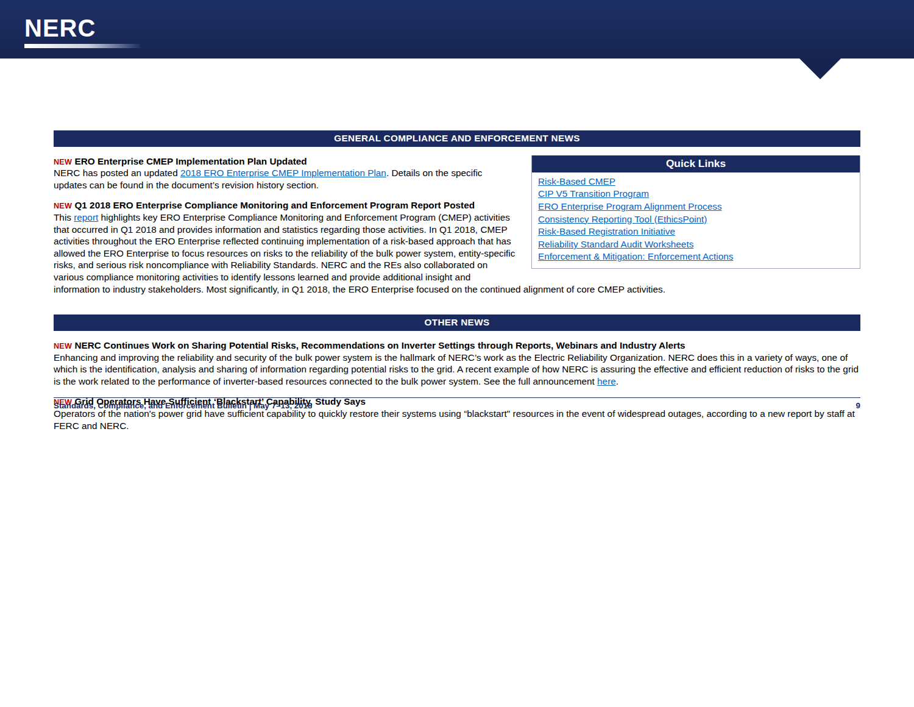NERC
GENERAL COMPLIANCE AND ENFORCEMENT NEWS
Quick Links
Risk-Based CMEP
CIP V5 Transition Program
ERO Enterprise Program Alignment Process
Consistency Reporting Tool (EthicsPoint)
Risk-Based Registration Initiative
Reliability Standard Audit Worksheets
Enforcement & Mitigation: Enforcement Actions
NEW
ERO Enterprise CMEP Implementation Plan Updated
NERC has posted an updated 2018 ERO Enterprise CMEP Implementation Plan. Details on the specific updates can be found in the document’s revision history section.
NEW
Q1 2018 ERO Enterprise Compliance Monitoring and Enforcement Program Report Posted
This report highlights key ERO Enterprise Compliance Monitoring and Enforcement Program (CMEP) activities that occurred in Q1 2018 and provides information and statistics regarding those activities. In Q1 2018, CMEP activities throughout the ERO Enterprise reflected continuing implementation of a risk-based approach that has allowed the ERO Enterprise to focus resources on risks to the reliability of the bulk power system, entity-specific risks, and serious risk noncompliance with Reliability Standards. NERC and the REs also collaborated on various compliance monitoring activities to identify lessons learned and provide additional insight and information to industry stakeholders. Most significantly, in Q1 2018, the ERO Enterprise focused on the continued alignment of core CMEP activities.
OTHER NEWS
NEW
NERC Continues Work on Sharing Potential Risks, Recommendations on Inverter Settings through Reports, Webinars and Industry Alerts
Enhancing and improving the reliability and security of the bulk power system is the hallmark of NERC’s work as the Electric Reliability Organization. NERC does this in a variety of ways, one of which is the identification, analysis and sharing of information regarding potential risks to the grid. A recent example of how NERC is assuring the effective and efficient reduction of risks to the grid is the work related to the performance of inverter-based resources connected to the bulk power system. See the full announcement here.
NEW
Grid Operators Have Sufficient ‘Blackstart’ Capability, Study Says
Operators of the nation's power grid have sufficient capability to quickly restore their systems using “blackstart" resources in the event of widespread outages, according to a new report by staff at FERC and NERC.
9 Standards, Compliance, and Enforcement Bulletin | May 7–13, 2018